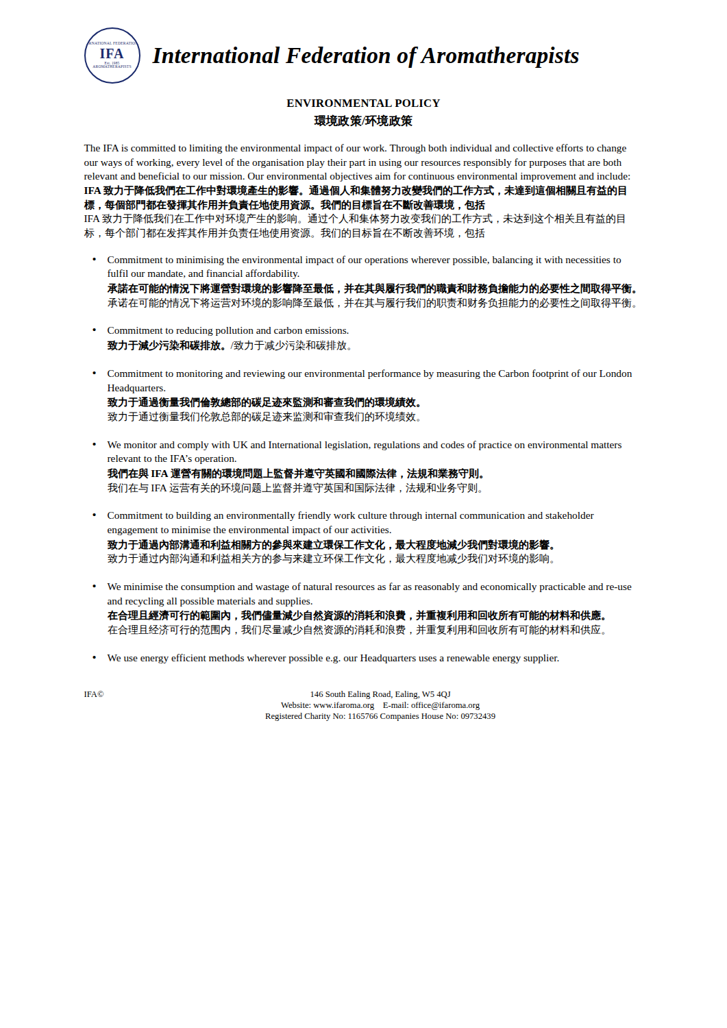International Federation of IFA Est. 1985 Aromatherapists
International Federation of Aromatherapists
ENVIRONMENTAL POLICY 環境政策/环境政策
The IFA is committed to limiting the environmental impact of our work. Through both individual and collective efforts to change our ways of working, every level of the organisation play their part in using our resources responsibly for purposes that are both relevant and beneficial to our mission. Our environmental objectives aim for continuous environmental improvement and include:
IFA 致力于降低我們在工作中對環境產生的影響。通過個人和集體努力改變我們的工作方式，未達到這個相關且有益的目標，每個部門都在發揮其作用并負責任地使用資源。我們的目標旨在不斷改善環境，包括
IFA 致力于降低我们在工作中对环境产生的影响。通过个人和集体努力改变我们的工作方式，未达到这个相关且有益的目标，每个部门都在发挥其作用并负责任地使用资源。我们的目标旨在不断改善环境，包括
Commitment to minimising the environmental impact of our operations wherever possible, balancing it with necessities to fulfil our mandate, and financial affordability.
承諾在可能的情況下將運營對環境的影響降至最低，并在其與履行我們的職責和財務負擔能力的必要性之間取得平衡。
承诺在可能的情况下将运营对环境的影响降至最低，并在其与履行我们的职责和财务负担能力的必要性之间取得平衡。
Commitment to reducing pollution and carbon emissions.
致力于減少污染和碳排放。/致力于减少污染和碳排放。
Commitment to monitoring and reviewing our environmental performance by measuring the Carbon footprint of our London Headquarters.
致力于通過衡量我們倫敦總部的碳足迹來監測和審查我們的環境績效。
致力于通过衡量我们伦敦总部的碳足迹来监测和审查我们的环境绩效。
We monitor and comply with UK and International legislation, regulations and codes of practice on environmental matters relevant to the IFA’s operation.
我們在與 IFA 運營有關的環境問題上監督并遵守英國和國際法律，法規和業務守則。
我们在与 IFA 运营有关的环境问题上监督并遵守英国和国际法律，法规和业务守则。
Commitment to building an environmentally friendly work culture through internal communication and stakeholder engagement to minimise the environmental impact of our activities.
致力于通過內部溝通和利益相關方的參與來建立環保工作文化，最大程度地減少我們對環境的影響。
致力于通过内部沟通和利益相关方的参与来建立环保工作文化，最大程度地减少我们对环境的影响。
We minimise the consumption and wastage of natural resources as far as reasonably and economically practicable and re-use and recycling all possible materials and supplies.
在合理且經濟可行的範圍內，我們儘量減少自然資源的消耗和浪費，并重複利用和回收所有可能的材料和供應。
在合理且经济可行的范围内，我们尽量减少自然资源的消耗和浪费，并重复利用和回收所有可能的材料和供应。
We use energy efficient methods wherever possible e.g. our Headquarters uses a renewable energy supplier.
IFA©
146 South Ealing Road, Ealing, W5 4QJ
Website: www.ifaroma.org E-mail: office@ifaroma.org
Registered Charity No: 1165766 Companies House No: 09732439